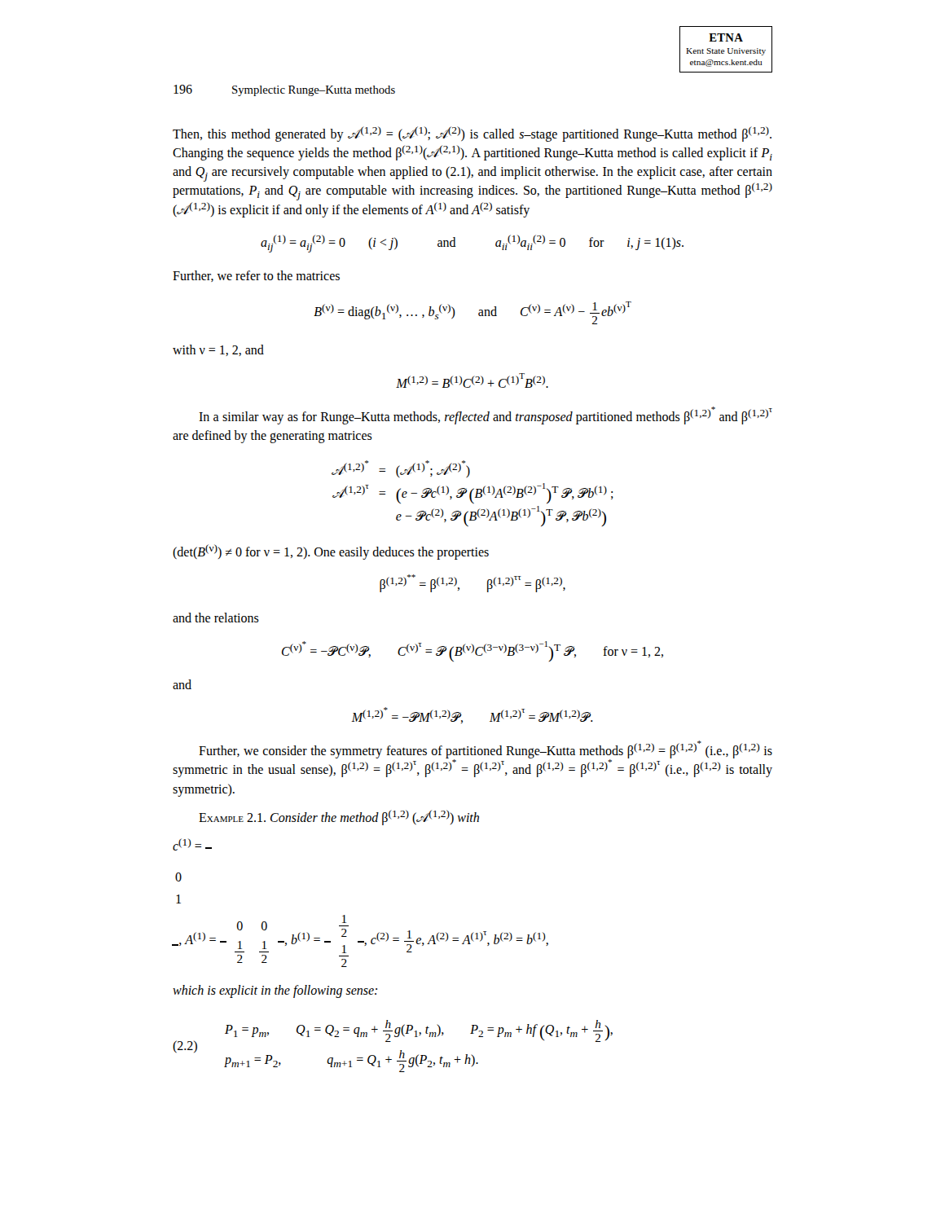ETNA
Kent State University
etna@mcs.kent.edu
196 Symplectic Runge–Kutta methods
Then, this method generated by 𝒜(1,2) = (𝒜(1); 𝒜(2)) is called s–stage partitioned Runge–Kutta method β(1,2). Changing the sequence yields the method β(2,1)(𝒜(2,1)). A partitioned Runge–Kutta method is called explicit if Pi and Qj are recursively computable when applied to (2.1), and implicit otherwise. In the explicit case, after certain permutations, Pi and Qj are computable with increasing indices. So, the partitioned Runge–Kutta method β(1,2) (𝒜(1,2)) is explicit if and only if the elements of A(1) and A(2) satisfy
aij(1) = aij(2) = 0 (i < j) and aii(1)aii(2) = 0 for i, j = 1(1)s.
Further, we refer to the matrices
B(ν) = diag(b1(ν), … , bs(ν)) and C(ν) = A(ν) − 12 eb(ν)T
with ν = 1, 2, and
M(1,2) = B(1)C(2) + C(1)TB(2).
In a similar way as for Runge–Kutta methods, reflected and transposed partitioned methods β(1,2)* and β(1,2)τ are defined by the generating matrices
| 𝒜 (1,2) * | = | (𝒜 (1) * ; 𝒜 (2) * ) |
| 𝒜 (1,2) τ | = | ( e − 𝒫 c (1) , 𝒫 ( B (1) A (2) B (2) −1 ) T 𝒫, 𝒫 b (1) ; |
| | | e − 𝒫 c (2) , 𝒫 ( B (2) A (1) B (1) −1 ) T 𝒫, 𝒫 b (2) ) |
(det(B(ν)) ≠ 0 for ν = 1, 2). One easily deduces the properties
β(1,2)** = β(1,2), β(1,2)ττ = β(1,2),
and the relations
C(ν)* = −𝒫C(ν)𝒫, C(ν)τ = 𝒫 (B(ν)C(3−ν)B(3−ν)−1)T 𝒫, for ν = 1, 2,
and
M(1,2)* = −𝒫M(1,2)𝒫, M(1,2)τ = 𝒫M(1,2)𝒫.
Further, we consider the symmetry features of partitioned Runge–Kutta methods β(1,2) = β(1,2)* (i.e., β(1,2) is symmetric in the usual sense), β(1,2) = β(1,2)τ, β(1,2)* = β(1,2)τ, and β(1,2) = β(1,2)* = β(1,2)τ (i.e., β(1,2) is totally symmetric).
Example 2.1. Consider the method β(1,2) (𝒜(1,2)) with
c(1) =
| 0 |
| 1 |
, A(1) =
| 0 | 0 |
| 1 2 | 1 2 |
, b(1) =
| 1 2 |
| 1 2 |
, c(2) = 12 e, A(2) = A(1)τ, b(2) = b(1),
which is explicit in the following sense:
(2.2)
P1 = pm, Q1 = Q2 = qm + h 2 g(P1, tm), P2 = pm + hf (Q1, tm + h 2),
pm+1 = P2, qm+1 = Q1 + h 2 g(P2, tm + h).